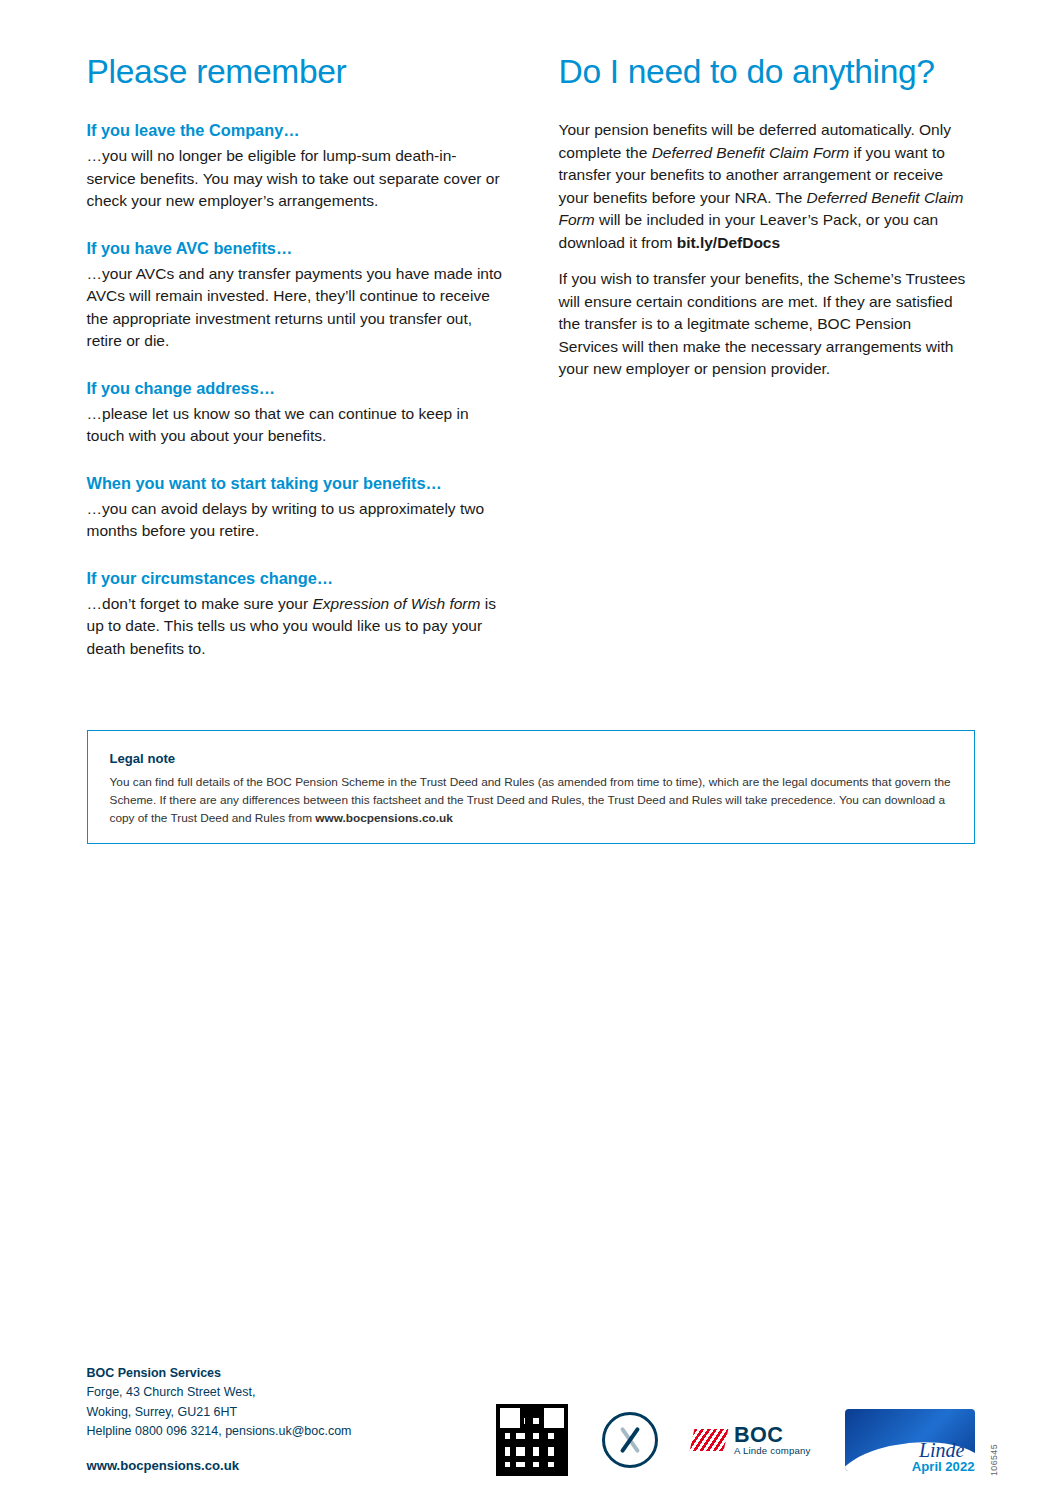Please remember
If you leave the Company…
…you will no longer be eligible for lump-sum death-in-service benefits. You may wish to take out separate cover or check your new employer’s arrangements.
If you have AVC benefits…
…your AVCs and any transfer payments you have made into AVCs will remain invested. Here, they’ll continue to receive the appropriate investment returns until you transfer out, retire or die.
If you change address…
…please let us know so that we can continue to keep in touch with you about your benefits.
When you want to start taking your benefits…
…you can avoid delays by writing to us approximately two months before you retire.
If your circumstances change…
…don’t forget to make sure your Expression of Wish form is up to date. This tells us who you would like us to pay your death benefits to.
Do I need to do anything?
Your pension benefits will be deferred automatically. Only complete the Deferred Benefit Claim Form if you want to transfer your benefits to another arrangement or receive your benefits before your NRA. The Deferred Benefit Claim Form will be included in your Leaver’s Pack, or you can download it from bit.ly/DefDocs
If you wish to transfer your benefits, the Scheme’s Trustees will ensure certain conditions are met. If they are satisfied the transfer is to a legitmate scheme, BOC Pension Services will then make the necessary arrangements with your new employer or pension provider.
Legal note
You can find full details of the BOC Pension Scheme in the Trust Deed and Rules (as amended from time to time), which are the legal documents that govern the Scheme. If there are any differences between this factsheet and the Trust Deed and Rules, the Trust Deed and Rules will take precedence. You can download a copy of the Trust Deed and Rules from www.bocpensions.co.uk
BOC Pension Services
Forge, 43 Church Street West,
Woking, Surrey, GU21 6HT
Helpline 0800 096 3214, pensions.uk@boc.com
www.bocpensions.co.uk
BOC
A Linde company
Linde
April 2022
106545